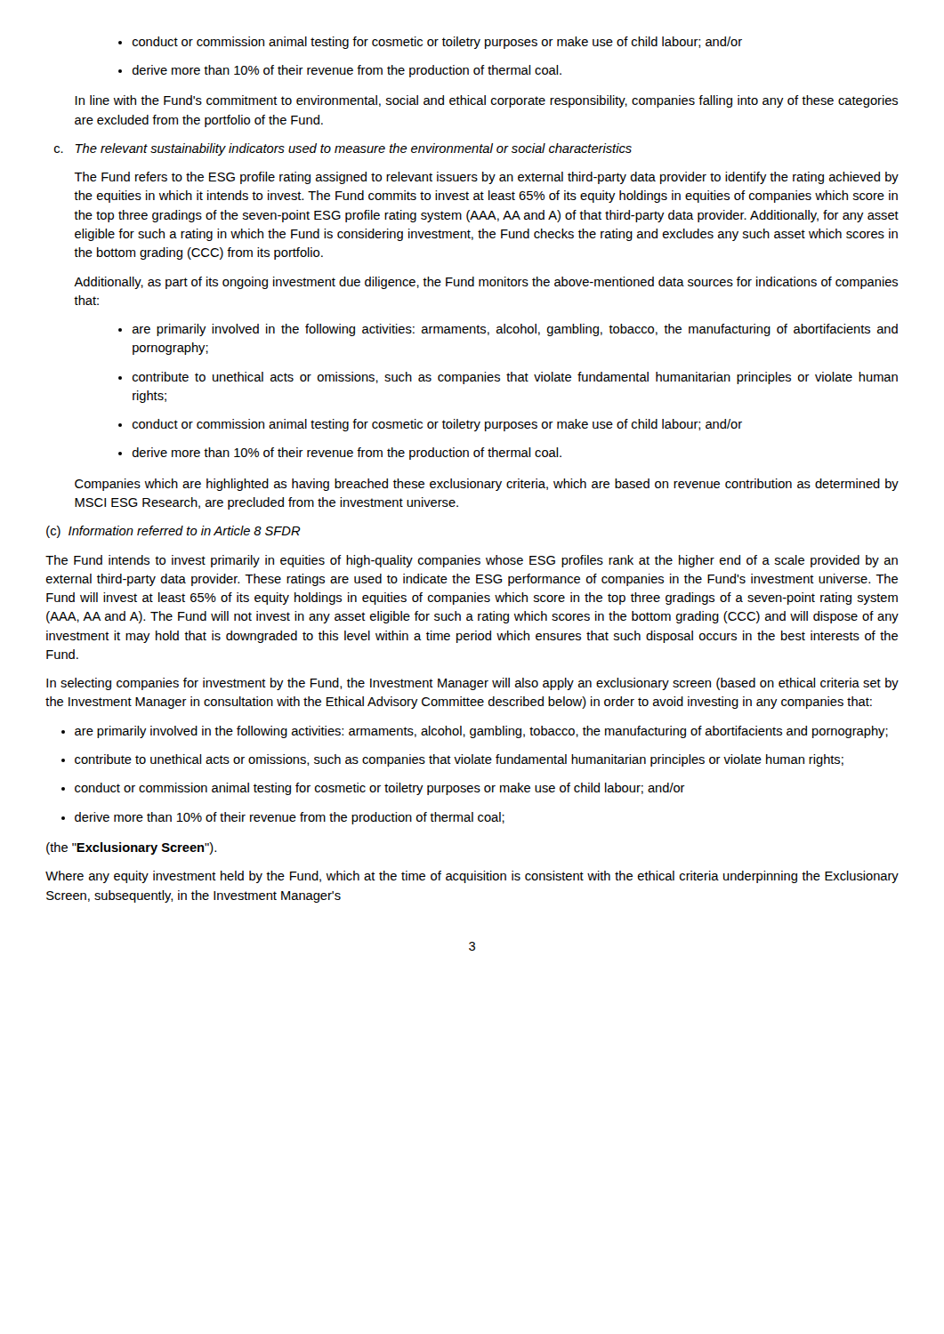conduct or commission animal testing for cosmetic or toiletry purposes or make use of child labour; and/or
derive more than 10% of their revenue from the production of thermal coal.
In line with the Fund's commitment to environmental, social and ethical corporate responsibility, companies falling into any of these categories are excluded from the portfolio of the Fund.
c.
The relevant sustainability indicators used to measure the environmental or social characteristics
The Fund refers to the ESG profile rating assigned to relevant issuers by an external third-party data provider to identify the rating achieved by the equities in which it intends to invest. The Fund commits to invest at least 65% of its equity holdings in equities of companies which score in the top three gradings of the seven-point ESG profile rating system (AAA, AA and A) of that third-party data provider. Additionally, for any asset eligible for such a rating in which the Fund is considering investment, the Fund checks the rating and excludes any such asset which scores in the bottom grading (CCC) from its portfolio.
Additionally, as part of its ongoing investment due diligence, the Fund monitors the above-mentioned data sources for indications of companies that:
are primarily involved in the following activities: armaments, alcohol, gambling, tobacco, the manufacturing of abortifacients and pornography;
contribute to unethical acts or omissions, such as companies that violate fundamental humanitarian principles or violate human rights;
conduct or commission animal testing for cosmetic or toiletry purposes or make use of child labour; and/or
derive more than 10% of their revenue from the production of thermal coal.
Companies which are highlighted as having breached these exclusionary criteria, which are based on revenue contribution as determined by MSCI ESG Research, are precluded from the investment universe.
(c) Information referred to in Article 8 SFDR
The Fund intends to invest primarily in equities of high-quality companies whose ESG profiles rank at the higher end of a scale provided by an external third-party data provider. These ratings are used to indicate the ESG performance of companies in the Fund's investment universe. The Fund will invest at least 65% of its equity holdings in equities of companies which score in the top three gradings of a seven-point rating system (AAA, AA and A). The Fund will not invest in any asset eligible for such a rating which scores in the bottom grading (CCC) and will dispose of any investment it may hold that is downgraded to this level within a time period which ensures that such disposal occurs in the best interests of the Fund.
In selecting companies for investment by the Fund, the Investment Manager will also apply an exclusionary screen (based on ethical criteria set by the Investment Manager in consultation with the Ethical Advisory Committee described below) in order to avoid investing in any companies that:
are primarily involved in the following activities: armaments, alcohol, gambling, tobacco, the manufacturing of abortifacients and pornography;
contribute to unethical acts or omissions, such as companies that violate fundamental humanitarian principles or violate human rights;
conduct or commission animal testing for cosmetic or toiletry purposes or make use of child labour; and/or
derive more than 10% of their revenue from the production of thermal coal;
(the "Exclusionary Screen").
Where any equity investment held by the Fund, which at the time of acquisition is consistent with the ethical criteria underpinning the Exclusionary Screen, subsequently, in the Investment Manager's
3